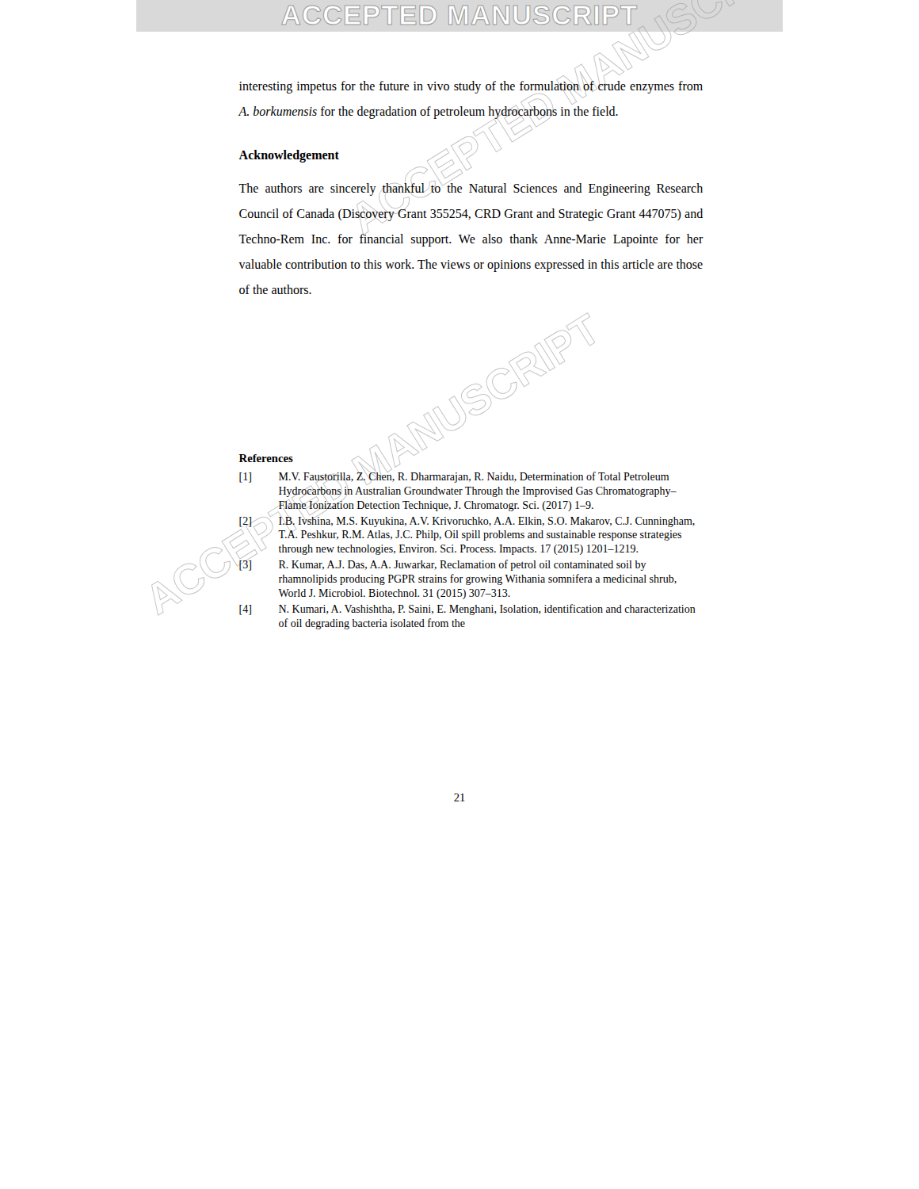ACCEPTED MANUSCRIPT
ACCEPTED MANUSCRIPT
ACCEPTED MANUSCRIPT
interesting impetus for the future in vivo study of the formulation of crude enzymes from A. borkumensis for the degradation of petroleum hydrocarbons in the field.
Acknowledgement
The authors are sincerely thankful to the Natural Sciences and Engineering Research Council of Canada (Discovery Grant 355254, CRD Grant and Strategic Grant 447075) and Techno-Rem Inc. for financial support. We also thank Anne-Marie Lapointe for her valuable contribution to this work. The views or opinions expressed in this article are those of the authors.
References
[1] M.V. Faustorilla, Z. Chen, R. Dharmarajan, R. Naidu, Determination of Total Petroleum Hydrocarbons in Australian Groundwater Through the Improvised Gas Chromatography–Flame Ionization Detection Technique, J. Chromatogr. Sci. (2017) 1–9.
[2] I.B. Ivshina, M.S. Kuyukina, A.V. Krivoruchko, A.A. Elkin, S.O. Makarov, C.J. Cunningham, T.A. Peshkur, R.M. Atlas, J.C. Philp, Oil spill problems and sustainable response strategies through new technologies, Environ. Sci. Process. Impacts. 17 (2015) 1201–1219.
[3] R. Kumar, A.J. Das, A.A. Juwarkar, Reclamation of petrol oil contaminated soil by rhamnolipids producing PGPR strains for growing Withania somnifera a medicinal shrub, World J. Microbiol. Biotechnol. 31 (2015) 307–313.
[4] N. Kumari, A. Vashishtha, P. Saini, E. Menghani, Isolation, identification and characterization of oil degrading bacteria isolated from the
21